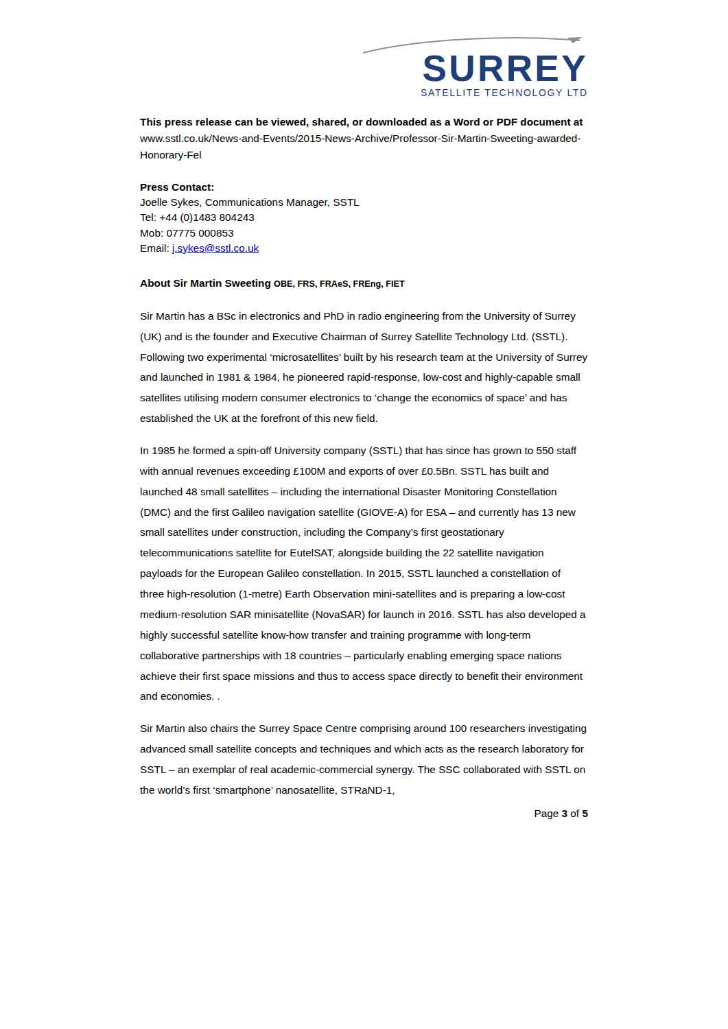SURREY SATELLITE TECHNOLOGY LTD
This press release can be viewed, shared, or downloaded as a Word or PDF document at www.sstl.co.uk/News-and-Events/2015-News-Archive/Professor-Sir-Martin-Sweeting-awarded-Honorary-Fel
Press Contact:
Joelle Sykes, Communications Manager, SSTL
Tel: +44 (0)1483 804243
Mob: 07775 000853
Email: j.sykes@sstl.co.uk
About Sir Martin Sweeting OBE, FRS, FRAeS, FREng, FIET
Sir Martin has a BSc in electronics and PhD in radio engineering from the University of Surrey (UK) and is the founder and Executive Chairman of Surrey Satellite Technology Ltd. (SSTL). Following two experimental ‘microsatellites’ built by his research team at the University of Surrey and launched in 1981 & 1984, he pioneered rapid-response, low-cost and highly-capable small satellites utilising modern consumer electronics to ‘change the economics of space’ and has established the UK at the forefront of this new field.
In 1985 he formed a spin-off University company (SSTL) that has since has grown to 550 staff with annual revenues exceeding £100M and exports of over £0.5Bn. SSTL has built and launched 48 small satellites – including the international Disaster Monitoring Constellation (DMC) and the first Galileo navigation satellite (GIOVE-A) for ESA – and currently has 13 new small satellites under construction, including the Company’s first geostationary telecommunications satellite for EutelSAT, alongside building the 22 satellite navigation payloads for the European Galileo constellation. In 2015, SSTL launched a constellation of three high-resolution (1-metre) Earth Observation mini-satellites and is preparing a low-cost medium-resolution SAR minisatellite (NovaSAR) for launch in 2016. SSTL has also developed a highly successful satellite know-how transfer and training programme with long-term collaborative partnerships with 18 countries – particularly enabling emerging space nations achieve their first space missions and thus to access space directly to benefit their environment and economies. .
Sir Martin also chairs the Surrey Space Centre comprising around 100 researchers investigating advanced small satellite concepts and techniques and which acts as the research laboratory for SSTL – an exemplar of real academic-commercial synergy. The SSC collaborated with SSTL on the world’s first ‘smartphone’ nanosatellite, STRaND-1,
Page 3 of 5